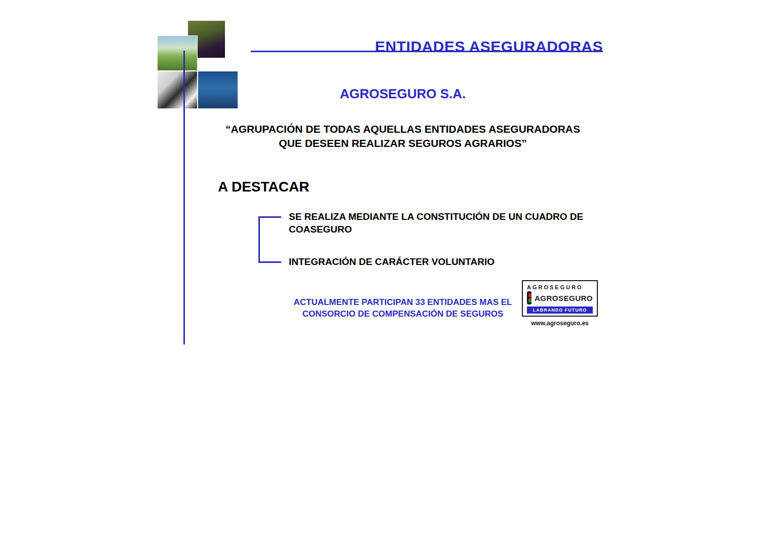ENTIDADES ASEGURADORAS
AGROSEGURO S.A.
“AGRUPACIÓN DE TODAS AQUELLAS ENTIDADES ASEGURADORAS QUE DESEEN REALIZAR SEGUROS AGRARIOS”
A DESTACAR
SE REALIZA MEDIANTE LA CONSTITUCIÓN DE UN CUADRO DE COASEGURO
INTEGRACIÓN DE CARÁCTER VOLUNTARIO
ACTUALMENTE PARTICIPAN 33 ENTIDADES MAS EL
CONSORCIO DE COMPENSACIÓN DE SEGUROS
AGROSEGURO
AGROSEGURO
LABRANDO FUTURO
www.agroseguro.es